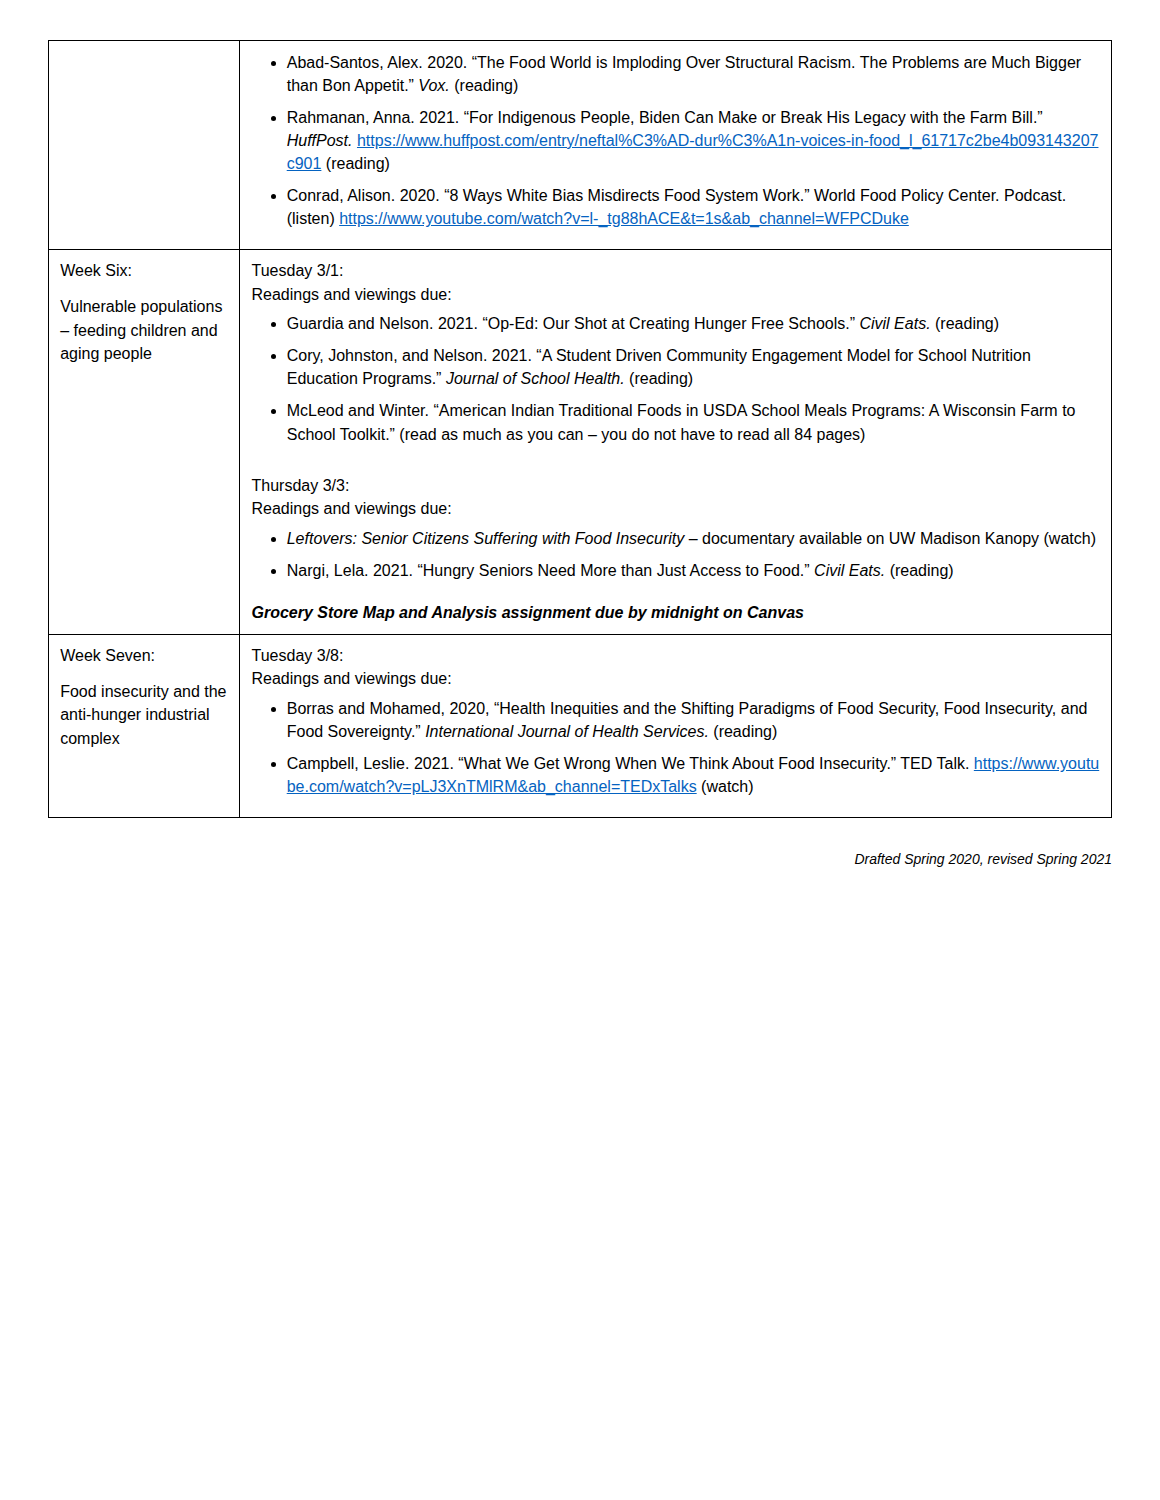| | Abad-Santos, Alex. 2020. “The Food World is Imploding Over Structural Racism. The Problems are Much Bigger than Bon Appetit.” Vox. (reading) Rahmanan, Anna. 2021. “For Indigenous People, Biden Can Make or Break His Legacy with the Farm Bill.” HuffPost. https://www.huffpost.com/entry/neftal%C3%AD-dur%C3%A1n-voices-in-food_l_61717c2be4b093143207c901 (reading) Conrad, Alison. 2020. “8 Ways White Bias Misdirects Food System Work.” World Food Policy Center. Podcast. (listen) https://www.youtube.com/watch?v=l-_tg88hACE&t=1s&ab_channel=WFPCDuke |
| Week Six: Vulnerable populations – feeding children and aging people | Tuesday 3/1: Readings and viewings due: Guardia and Nelson. 2021. “Op-Ed: Our Shot at Creating Hunger Free Schools.” Civil Eats. (reading) Cory, Johnston, and Nelson. 2021. “A Student Driven Community Engagement Model for School Nutrition Education Programs.” Journal of School Health. (reading) McLeod and Winter. “American Indian Traditional Foods in USDA School Meals Programs: A Wisconsin Farm to School Toolkit.” (read as much as you can – you do not have to read all 84 pages) Thursday 3/3: Readings and viewings due: Leftovers: Senior Citizens Suffering with Food Insecurity – documentary available on UW Madison Kanopy (watch) Nargi, Lela. 2021. “Hungry Seniors Need More than Just Access to Food.” Civil Eats. (reading) Grocery Store Map and Analysis assignment due by midnight on Canvas |
| Week Seven: Food insecurity and the anti-hunger industrial complex | Tuesday 3/8: Readings and viewings due: Borras and Mohamed, 2020, “Health Inequities and the Shifting Paradigms of Food Security, Food Insecurity, and Food Sovereignty.” International Journal of Health Services. (reading) Campbell, Leslie. 2021. “What We Get Wrong When We Think About Food Insecurity.” TED Talk. https://www.youtube.com/watch?v=pLJ3XnTMlRM&ab_channel=TEDxTalks (watch) |
Drafted Spring 2020, revised Spring 2021